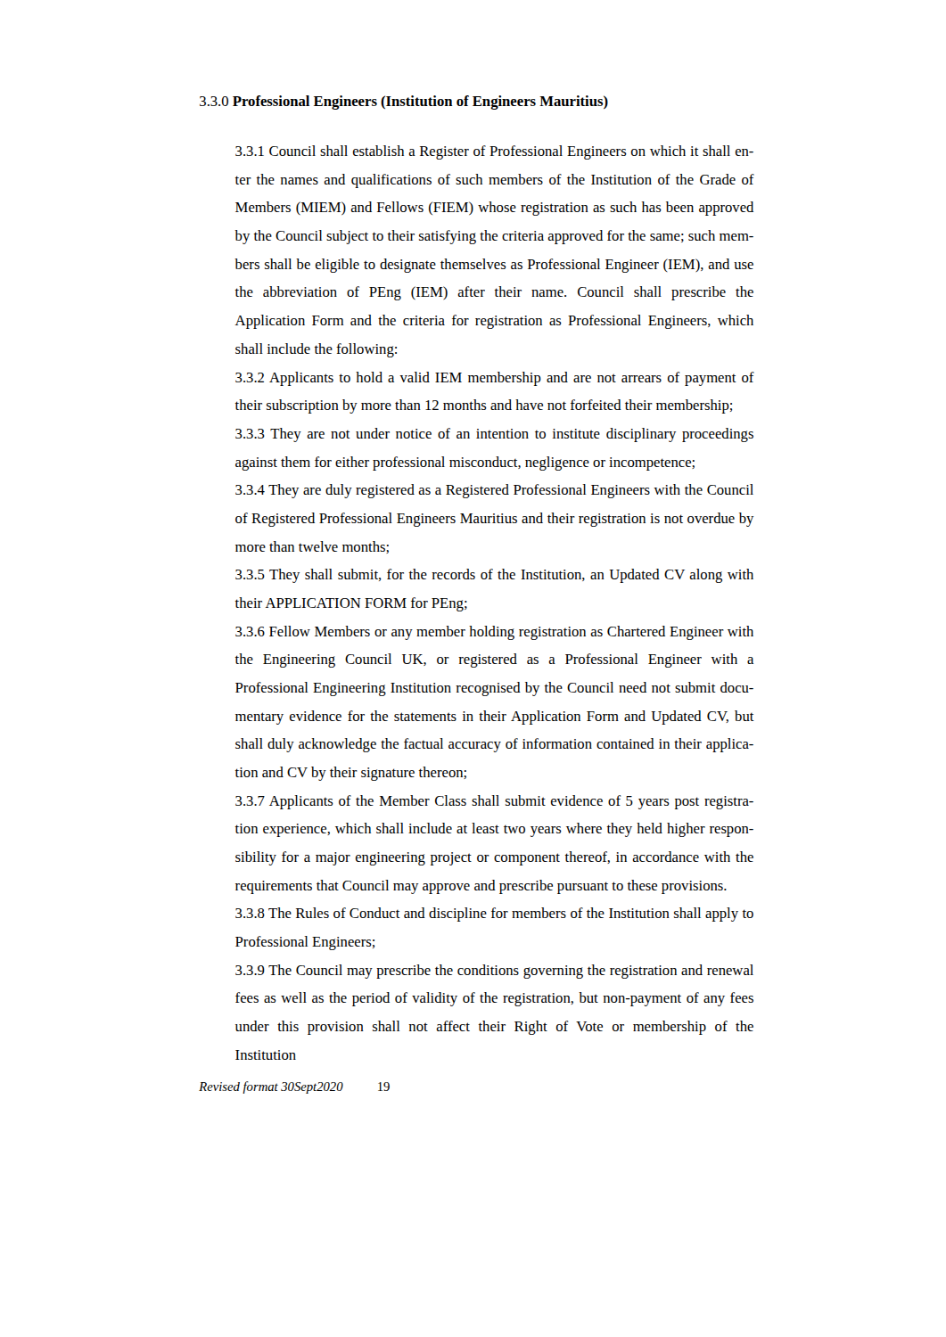3.3.0 Professional Engineers (Institution of Engineers Mauritius)
3.3.1 Council shall establish a Register of Professional Engineers on which it shall enter the names and qualifications of such members of the Institution of the Grade of Members (MIEM) and Fellows (FIEM) whose registration as such has been approved by the Council subject to their satisfying the criteria approved for the same; such members shall be eligible to designate themselves as Professional Engineer (IEM), and use the abbreviation of PEng (IEM) after their name. Council shall prescribe the Application Form and the criteria for registration as Professional Engineers, which shall include the following:
3.3.2 Applicants to hold a valid IEM membership and are not arrears of payment of their subscription by more than 12 months and have not forfeited their membership;
3.3.3 They are not under notice of an intention to institute disciplinary proceedings against them for either professional misconduct, negligence or incompetence;
3.3.4 They are duly registered as a Registered Professional Engineers with the Council of Registered Professional Engineers Mauritius and their registration is not overdue by more than twelve months;
3.3.5 They shall submit, for the records of the Institution, an Updated CV along with their APPLICATION FORM for PEng;
3.3.6 Fellow Members or any member holding registration as Chartered Engineer with the Engineering Council UK, or registered as a Professional Engineer with a Professional Engineering Institution recognised by the Council need not submit documentary evidence for the statements in their Application Form and Updated CV, but shall duly acknowledge the factual accuracy of information contained in their application and CV by their signature thereon;
3.3.7 Applicants of the Member Class shall submit evidence of 5 years post registration experience, which shall include at least two years where they held higher responsibility for a major engineering project or component thereof, in accordance with the requirements that Council may approve and prescribe pursuant to these provisions.
3.3.8 The Rules of Conduct and discipline for members of the Institution shall apply to Professional Engineers;
3.3.9 The Council may prescribe the conditions governing the registration and renewal fees as well as the period of validity of the registration, but non-payment of any fees under this provision shall not affect their Right of Vote or membership of the Institution
Revised format 30Sept202019